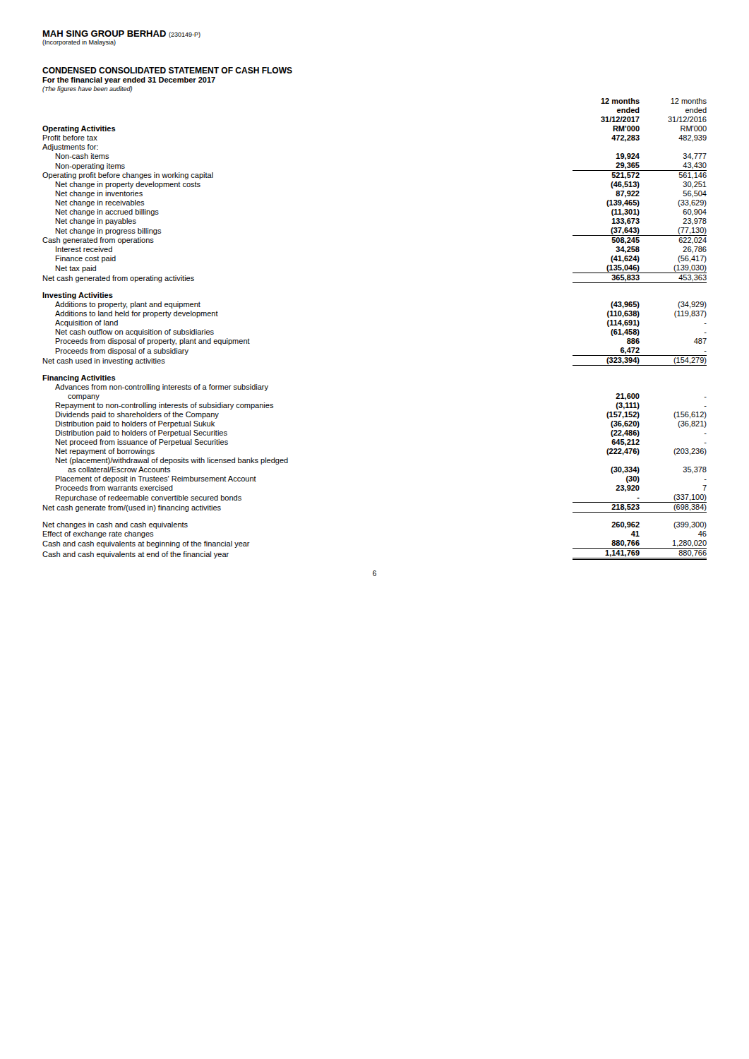MAH SING GROUP BERHAD (230149-P)
(Incorporated in Malaysia)
CONDENSED CONSOLIDATED STATEMENT OF CASH FLOWS
For the financial year ended 31 December 2017
(The figures have been audited)
| | 12 months | 12 months |
| | ended | ended |
| | 31/12/2017 | 31/12/2016 |
| Operating Activities | RM'000 | RM'000 |
| Profit before tax | 472,283 | 482,939 |
| Adjustments for: | | |
| Non-cash items | 19,924 | 34,777 |
| Non-operating items | 29,365 | 43,430 |
| Operating profit before changes in working capital | 521,572 | 561,146 |
| Net change in property development costs | (46,513) | 30,251 |
| Net change in inventories | 87,922 | 56,504 |
| Net change in receivables | (139,465) | (33,629) |
| Net change in accrued billings | (11,301) | 60,904 |
| Net change in payables | 133,673 | 23,978 |
| Net change in progress billings | (37,643) | (77,130) |
| Cash generated from operations | 508,245 | 622,024 |
| Interest received | 34,258 | 26,786 |
| Finance cost paid | (41,624) | (56,417) |
| Net tax paid | (135,046) | (139,030) |
| Net cash generated from operating activities | 365,833 | 453,363 |
| Investing Activities | | |
| Additions to property, plant and equipment | (43,965) | (34,929) |
| Additions to land held for property development | (110,638) | (119,837) |
| Acquisition of land | (114,691) | - |
| Net cash outflow on acquisition of subsidiaries | (61,458) | - |
| Proceeds from disposal of property, plant and equipment | 886 | 487 |
| Proceeds from disposal of a subsidiary | 6,472 | - |
| Net cash used in investing activities | (323,394) | (154,279) |
| Financing Activities | | |
| Advances from non-controlling interests of a former subsidiary | | |
| company | 21,600 | - |
| Repayment to non-controlling interests of subsidiary companies | (3,111) | - |
| Dividends paid to shareholders of the Company | (157,152) | (156,612) |
| Distribution paid to holders of Perpetual Sukuk | (36,620) | (36,821) |
| Distribution paid to holders of Perpetual Securities | (22,486) | - |
| Net proceed from issuance of Perpetual Securities | 645,212 | - |
| Net repayment of borrowings | (222,476) | (203,236) |
| Net (placement)/withdrawal of deposits with licensed banks pledged | | |
| as collateral/Escrow Accounts | (30,334) | 35,378 |
| Placement of deposit in Trustees' Reimbursement Account | (30) | - |
| Proceeds from warrants exercised | 23,920 | 7 |
| Repurchase of redeemable convertible secured bonds | - | (337,100) |
| Net cash generate from/(used in) financing activities | 218,523 | (698,384) |
| Net changes in cash and cash equivalents | 260,962 | (399,300) |
| Effect of exchange rate changes | 41 | 46 |
| Cash and cash equivalents at beginning of the financial year | 880,766 | 1,280,020 |
| Cash and cash equivalents at end of the financial year | 1,141,769 | 880,766 |
6